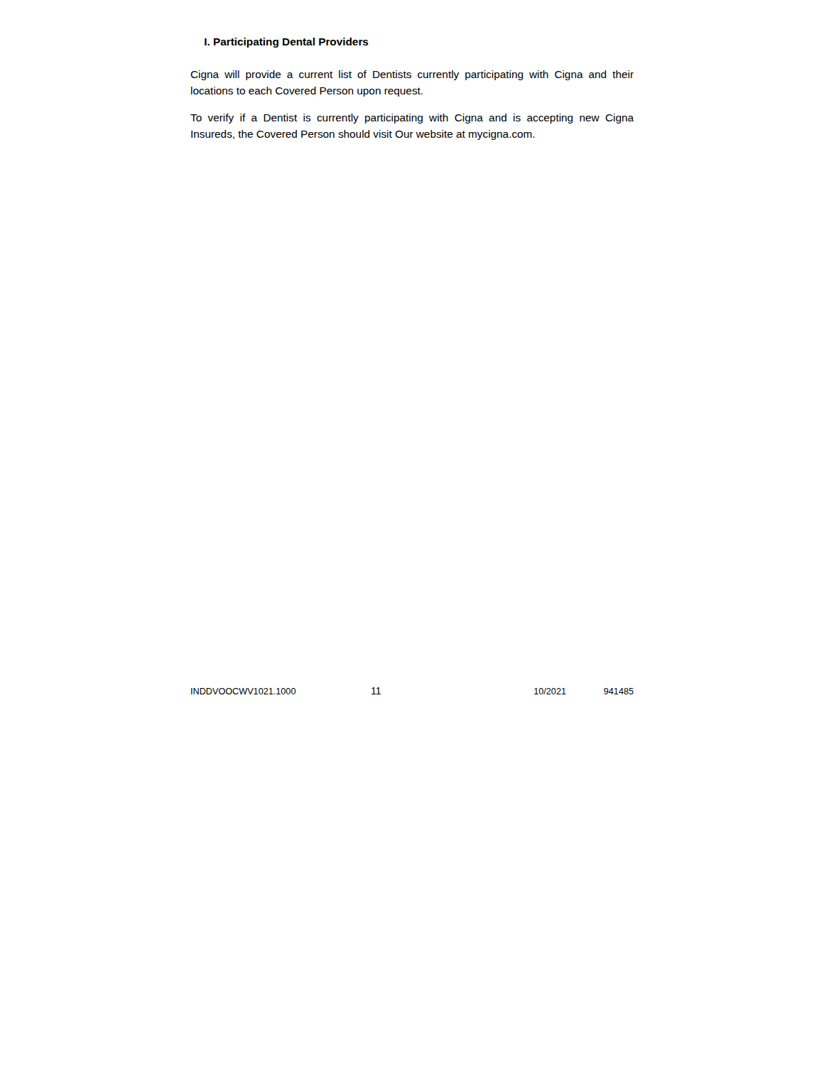I. Participating Dental Providers
Cigna will provide a current list of Dentists currently participating with Cigna and their locations to each Covered Person upon request.
To verify if a Dentist is currently participating with Cigna and is accepting new Cigna Insureds, the Covered Person should visit Our website at mycigna.com.
INDDVOOCWV1021.1000 11 10/2021 941485